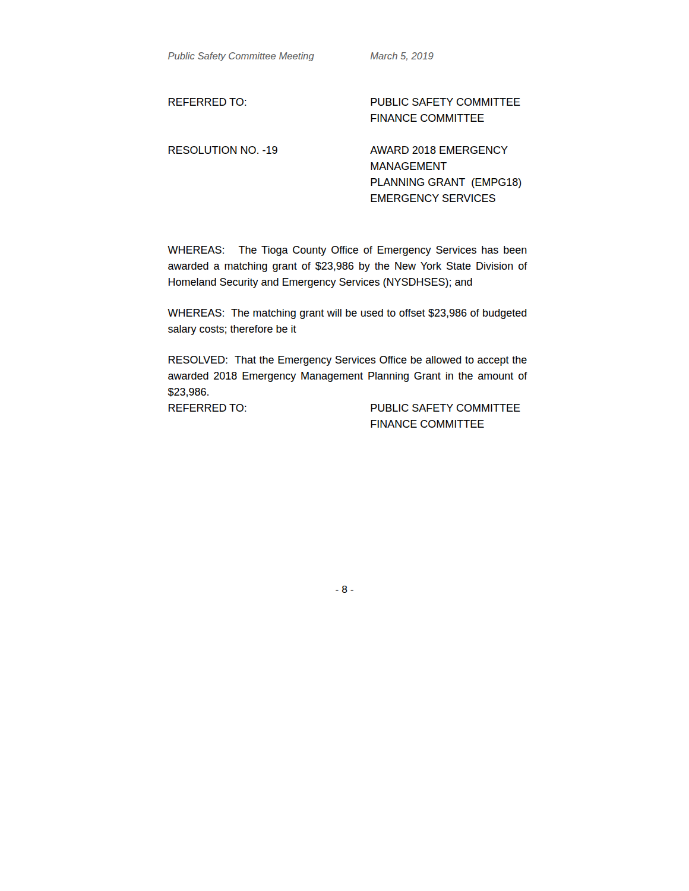Public Safety Committee Meeting
March 5, 2019
REFERRED TO:
PUBLIC SAFETY COMMITTEE
FINANCE COMMITTEE
RESOLUTION NO. -19
AWARD 2018 EMERGENCY MANAGEMENT
PLANNING GRANT (EMPG18)
EMERGENCY SERVICES
WHEREAS: The Tioga County Office of Emergency Services has been awarded a matching grant of $23,986 by the New York State Division of Homeland Security and Emergency Services (NYSDHSES); and
WHEREAS: The matching grant will be used to offset $23,986 of budgeted salary costs; therefore be it
RESOLVED: That the Emergency Services Office be allowed to accept the awarded 2018 Emergency Management Planning Grant in the amount of $23,986.
REFERRED TO:
PUBLIC SAFETY COMMITTEE
FINANCE COMMITTEE
- 8 -